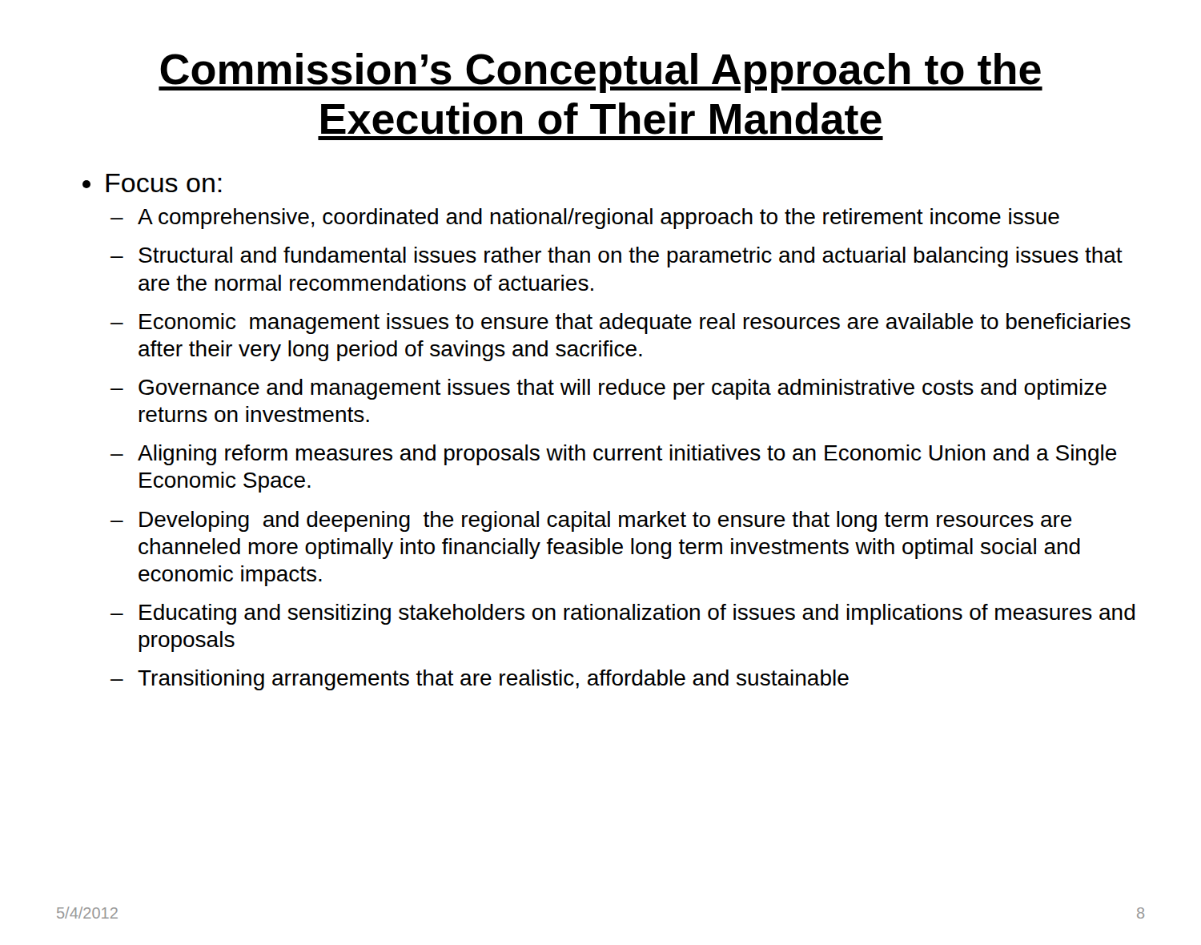Commission’s Conceptual Approach to the Execution of Their Mandate
Focus on:
A comprehensive, coordinated and national/regional approach to the retirement income issue
Structural and fundamental issues rather than on the parametric and actuarial balancing issues that are the normal recommendations of actuaries.
Economic management issues to ensure that adequate real resources are available to beneficiaries after their very long period of savings and sacrifice.
Governance and management issues that will reduce per capita administrative costs and optimize returns on investments.
Aligning reform measures and proposals with current initiatives to an Economic Union and a Single Economic Space.
Developing and deepening the regional capital market to ensure that long term resources are channeled more optimally into financially feasible long term investments with optimal social and economic impacts.
Educating and sensitizing stakeholders on rationalization of issues and implications of measures and proposals
Transitioning arrangements that are realistic, affordable and sustainable
5/4/2012 8